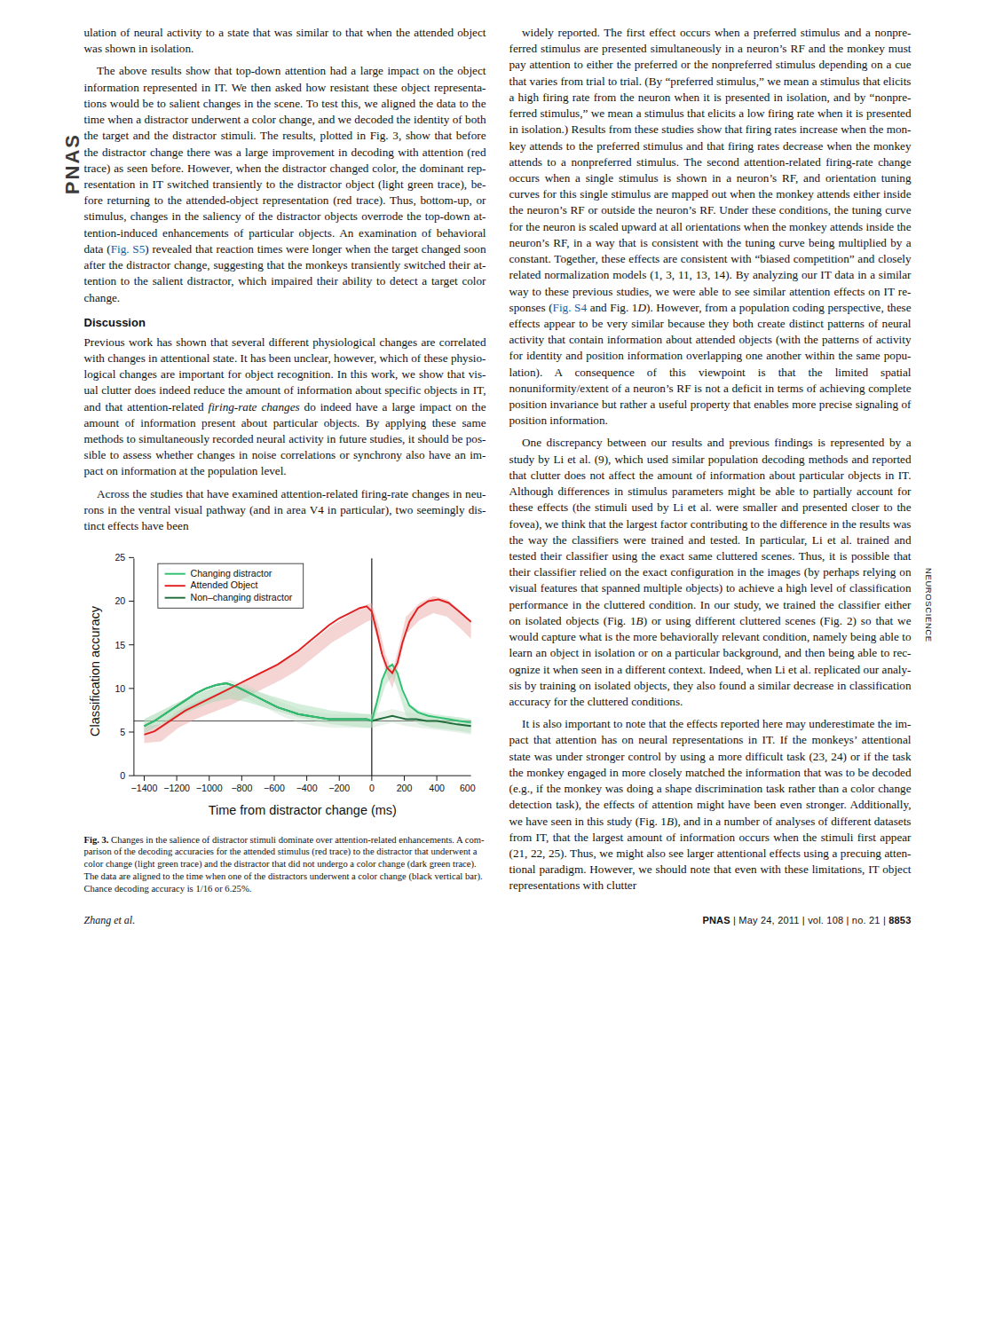PNAS
Neuroscience
ulation of neural activity to a state that was similar to that when the attended object was shown in isolation.
The above results show that top-down attention had a large impact on the object information represented in IT. We then asked how resistant these object representations would be to salient changes in the scene. To test this, we aligned the data to the time when a distractor underwent a color change, and we decoded the identity of both the target and the distractor stimuli. The results, plotted in Fig. 3, show that before the distractor change there was a large improvement in decoding with attention (red trace) as seen before. However, when the distractor changed color, the dominant representation in IT switched transiently to the distractor object (light green trace), before returning to the attended-object representation (red trace). Thus, bottom-up, or stimulus, changes in the saliency of the distractor objects overrode the top-down attention-induced enhancements of particular objects. An examination of behavioral data (Fig. S5) revealed that reaction times were longer when the target changed soon after the distractor change, suggesting that the monkeys transiently switched their attention to the salient distractor, which impaired their ability to detect a target color change.
Discussion
Previous work has shown that several different physiological changes are correlated with changes in attentional state. It has been unclear, however, which of these physiological changes are important for object recognition. In this work, we show that visual clutter does indeed reduce the amount of information about specific objects in IT, and that attention-related firing-rate changes do indeed have a large impact on the amount of information present about particular objects. By applying these same methods to simultaneously recorded neural activity in future studies, it should be possible to assess whether changes in noise correlations or synchrony also have an impact on information at the population level.
Across the studies that have examined attention-related firing-rate changes in neurons in the ventral visual pathway (and in area V4 in particular), two seemingly distinct effects have been
0 5 10 15 20 25 −1400 −1200 −1000 −800 −600 −400 −200 0 200 400 600 Changing distractor Attended Object Non–changing distractor Classification accuracy Time from distractor change (ms)
Fig. 3. Changes in the salience of distractor stimuli dominate over attention-related enhancements. A comparison of the decoding accuracies for the attended stimulus (red trace) to the distractor that underwent a color change (light green trace) and the distractor that did not undergo a color change (dark green trace). The data are aligned to the time when one of the distractors underwent a color change (black vertical bar). Chance decoding accuracy is 1/16 or 6.25%.
widely reported. The first effect occurs when a preferred stimulus and a nonpreferred stimulus are presented simultaneously in a neuron’s RF and the monkey must pay attention to either the preferred or the nonpreferred stimulus depending on a cue that varies from trial to trial. (By “preferred stimulus,” we mean a stimulus that elicits a high firing rate from the neuron when it is presented in isolation, and by “nonpreferred stimulus,” we mean a stimulus that elicits a low firing rate when it is presented in isolation.) Results from these studies show that firing rates increase when the monkey attends to the preferred stimulus and that firing rates decrease when the monkey attends to a nonpreferred stimulus. The second attention-related firing-rate change occurs when a single stimulus is shown in a neuron’s RF, and orientation tuning curves for this single stimulus are mapped out when the monkey attends either inside the neuron’s RF or outside the neuron’s RF. Under these conditions, the tuning curve for the neuron is scaled upward at all orientations when the monkey attends inside the neuron’s RF, in a way that is consistent with the tuning curve being multiplied by a constant. Together, these effects are consistent with “biased competition” and closely related normalization models (1, 3, 11, 13, 14). By analyzing our IT data in a similar way to these previous studies, we were able to see similar attention effects on IT responses (Fig. S4 and Fig. 1D). However, from a population coding perspective, these effects appear to be very similar because they both create distinct patterns of neural activity that contain information about attended objects (with the patterns of activity for identity and position information overlapping one another within the same population). A consequence of this viewpoint is that the limited spatial nonuniformity/extent of a neuron’s RF is not a deficit in terms of achieving complete position invariance but rather a useful property that enables more precise signaling of position information.
One discrepancy between our results and previous findings is represented by a study by Li et al. (9), which used similar population decoding methods and reported that clutter does not affect the amount of information about particular objects in IT. Although differences in stimulus parameters might be able to partially account for these effects (the stimuli used by Li et al. were smaller and presented closer to the fovea), we think that the largest factor contributing to the difference in the results was the way the classifiers were trained and tested. In particular, Li et al. trained and tested their classifier using the exact same cluttered scenes. Thus, it is possible that their classifier relied on the exact configuration in the images (by perhaps relying on visual features that spanned multiple objects) to achieve a high level of classification performance in the cluttered condition. In our study, we trained the classifier either on isolated objects (Fig. 1B) or using different cluttered scenes (Fig. 2) so that we would capture what is the more behaviorally relevant condition, namely being able to learn an object in isolation or on a particular background, and then being able to recognize it when seen in a different context. Indeed, when Li et al. replicated our analysis by training on isolated objects, they also found a similar decrease in classification accuracy for the cluttered conditions.
It is also important to note that the effects reported here may underestimate the impact that attention has on neural representations in IT. If the monkeys’ attentional state was under stronger control by using a more difficult task (23, 24) or if the task the monkey engaged in more closely matched the information that was to be decoded (e.g., if the monkey was doing a shape discrimination task rather than a color change detection task), the effects of attention might have been even stronger. Additionally, we have seen in this study (Fig. 1B), and in a number of analyses of different datasets from IT, that the largest amount of information occurs when the stimuli first appear (21, 22, 25). Thus, we might also see larger attentional effects using a precuing attentional paradigm. However, we should note that even with these limitations, IT object representations with clutter
Zhang et al.
PNAS | May 24, 2011 | vol. 108 | no. 21 | 8853